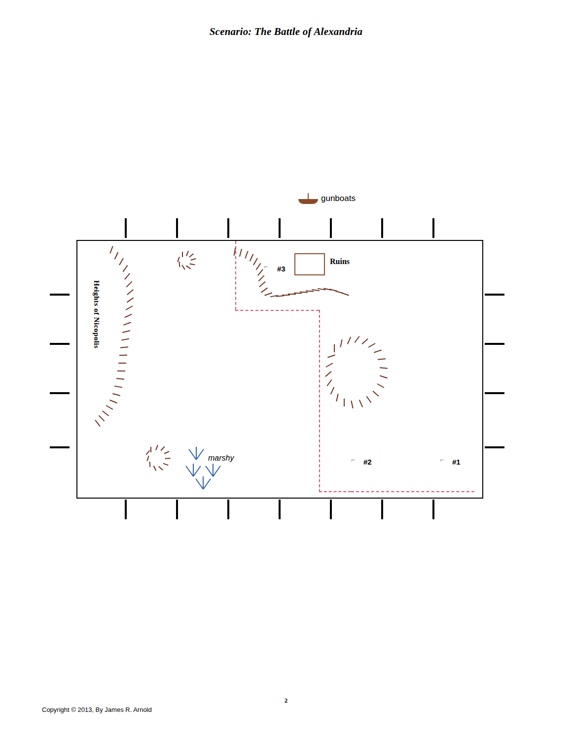Scenario: The Battle of Alexandria
gunboats
Heights of Nicopolis
Ruins
marshy
#1
#2
#3
⌐
⌐
⌐
2
Copyright © 2013, By James R. Arnold